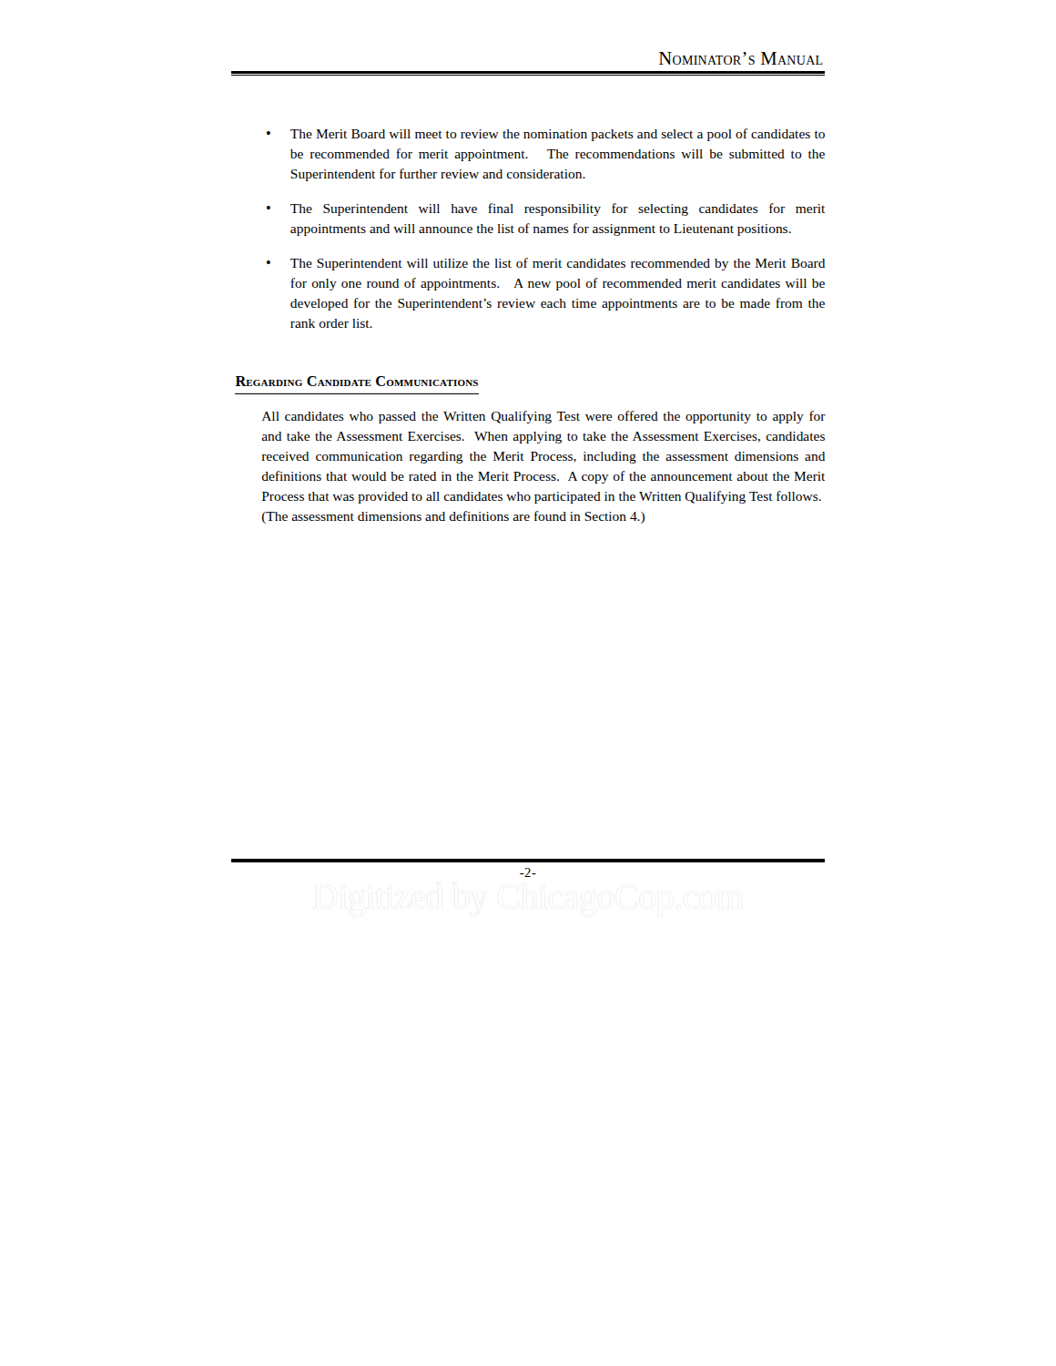Nominator’s Manual
The Merit Board will meet to review the nomination packets and select a pool of candidates to be recommended for merit appointment. The recommendations will be submitted to the Superintendent for further review and consideration.
The Superintendent will have final responsibility for selecting candidates for merit appointments and will announce the list of names for assignment to Lieutenant positions.
The Superintendent will utilize the list of merit candidates recommended by the Merit Board for only one round of appointments. A new pool of recommended merit candidates will be developed for the Superintendent’s review each time appointments are to be made from the rank order list.
Regarding Candidate Communications
All candidates who passed the Written Qualifying Test were offered the opportunity to apply for and take the Assessment Exercises. When applying to take the Assessment Exercises, candidates received communication regarding the Merit Process, including the assessment dimensions and definitions that would be rated in the Merit Process. A copy of the announcement about the Merit Process that was provided to all candidates who participated in the Written Qualifying Test follows. (The assessment dimensions and definitions are found in Section 4.)
-2-
Digitized by ChicagoCop.com